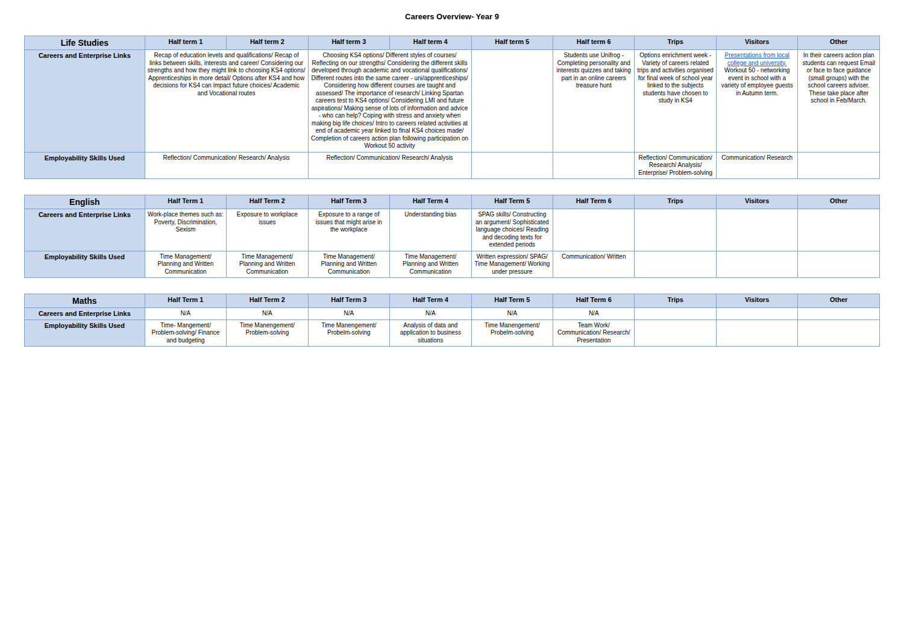Careers Overview- Year 9
| Life Studies | Half term 1 | Half term 2 | Half term 3 | Half term 4 | Half term 5 | Half term 6 | Trips | Visitors | Other |
| --- | --- | --- | --- | --- | --- | --- | --- | --- | --- |
| Careers and Enterprise Links | Recap of education levels and qualifications/ Recap of links between skills, interests and career/ Considering our strengths and how they might link to choosing KS4 options/ Apprenticeships in more detail/ Options after KS4 and how decisions for KS4 can impact future choices/ Academic and Vocational routes | Choosing KS4 options/ Different styles of courses/ Reflecting on our strengths/ Considering the different skills developed through academic and vocational qualifications/ Different routes into the same career - uni/apprenticeships/ Considering how different courses are taught and assessed/ The importance of research/ Linking Spartan careers test to KS4 options/ Considering LMI and future aspirations/ Making sense of lots of information and advice - who can help? Coping with stress and anxiety when making big life choices/ Intro to careers related activities at end of academic year linked to final KS4 choices made/ Completion of careers action plan following participation on Workout 50 activity | | Students use Unifrog - Completing personality and interests quizzes and taking part in an online careers treasure hunt | Options enrichment week - Variety of careers related trips and activities organised for final week of school year linked to the subjects students have chosen to study in KS4 | Presentations from local college and university. Workout 50 - networking event in school with a variety of employee guests in Autumn term. | In their careers action plan students can request Email or face to face guidance (small groups) with the school careers adviser. These take place after school in Feb/March. |
| Employability Skills Used | Reflection/ Communication/ Research/ Analysis | Reflection/ Communication/ Research/ Analysis | | | Reflection/ Communication/ Research/ Analysis/ Enterprise/ Problem-solving | Communication/ Research | |
| English | Half Term 1 | Half Term 2 | Half Term 3 | Half Term 4 | Half Term 5 | Half Term 6 | Trips | Visitors | Other |
| --- | --- | --- | --- | --- | --- | --- | --- | --- | --- |
| Careers and Enterprise Links | Work-place themes such as: Poverty, Discrimination, Sexism | Exposure to workplace issues | Exposure to a range of issues that might arise in the workplace | Understanding bias | SPAG skills/ Constructing an argument/ Sophisticated language choices/ Reading and decoding texts for extended periods | | | | |
| Employability Skills Used | Time Management/ Planning and Written Communication | Time Management/ Planning and Written Communication | Time Management/ Planning and Written Communication | Time Management/ Planning and Written Communication | Written expression/ SPAG/ Time Management/ Working under pressure | Communication/ Written | | | |
| Maths | Half Term 1 | Half Term 2 | Half Term 3 | Half Term 4 | Half Term 5 | Half Term 6 | Trips | Visitors | Other |
| --- | --- | --- | --- | --- | --- | --- | --- | --- | --- |
| Careers and Enterprise Links | N/A | N/A | N/A | N/A | N/A | N/A | | | |
| Employability Skills Used | Time- Mangement/ Problem-solving/ Finance and budgeting | Time Manengement/ Problem-solving | Time Manengement/ Probelm-solving | Analysis of data and application to business situations | Time Manengement/ Probelm-solving | Team Work/ Communication/ Research/ Presentation | | | |